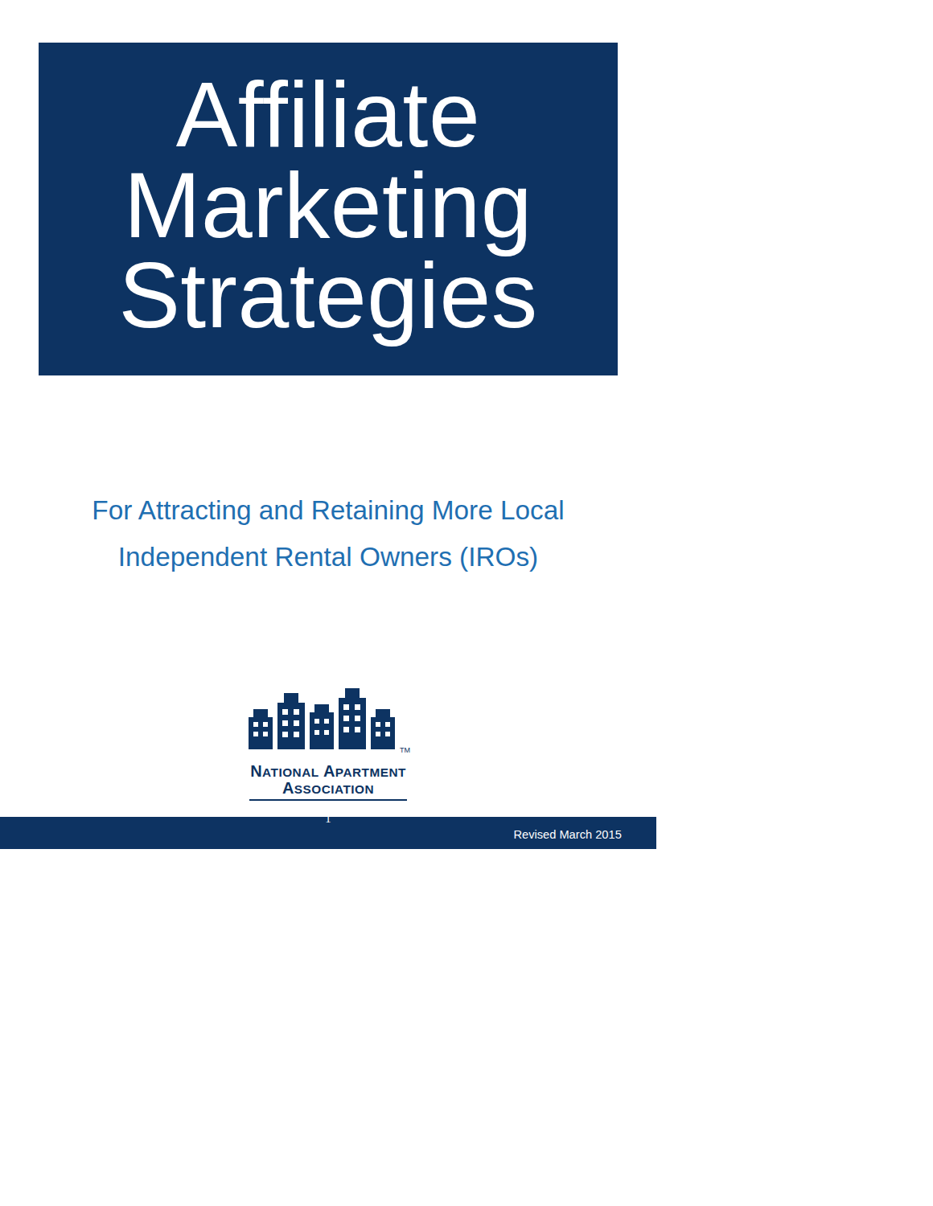Affiliate
Marketing
Strategies
For Attracting and Retaining More Local Independent Rental Owners (IROs)
TM
NATIONAL APARTMENT
ASSOCIATION
1
Revised March 2015